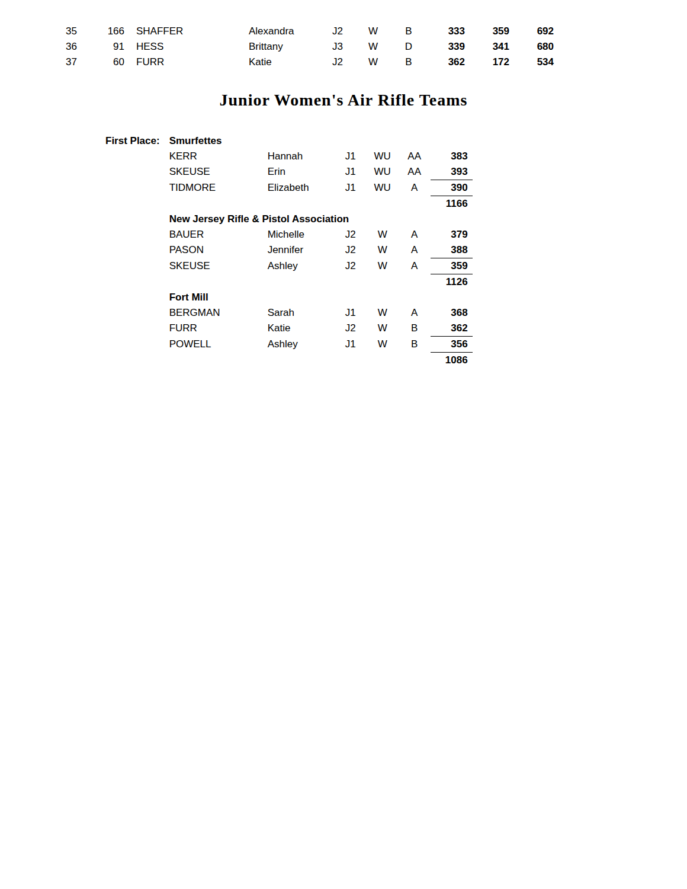| 35 | 166 | SHAFFER | Alexandra | J2 | W | B | 333 | 359 | 692 |
| 36 | 91 | HESS | Brittany | J3 | W | D | 339 | 341 | 680 |
| 37 | 60 | FURR | Katie | J2 | W | B | 362 | 172 | 534 |
Junior Women's Air Rifle Teams
| First Place: | Smurfettes |
| | KERR | Hannah | J1 | WU | AA | 383 |
| | SKEUSE | Erin | J1 | WU | AA | 393 |
| | TIDMORE | Elizabeth | J1 | WU | A | 390 |
| | | 1166 |
| | New Jersey Rifle & Pistol Association |
| | BAUER | Michelle | J2 | W | A | 379 |
| | PASON | Jennifer | J2 | W | A | 388 |
| | SKEUSE | Ashley | J2 | W | A | 359 |
| | | 1126 |
| | Fort Mill |
| | BERGMAN | Sarah | J1 | W | A | 368 |
| | FURR | Katie | J2 | W | B | 362 |
| | POWELL | Ashley | J1 | W | B | 356 |
| | | 1086 |